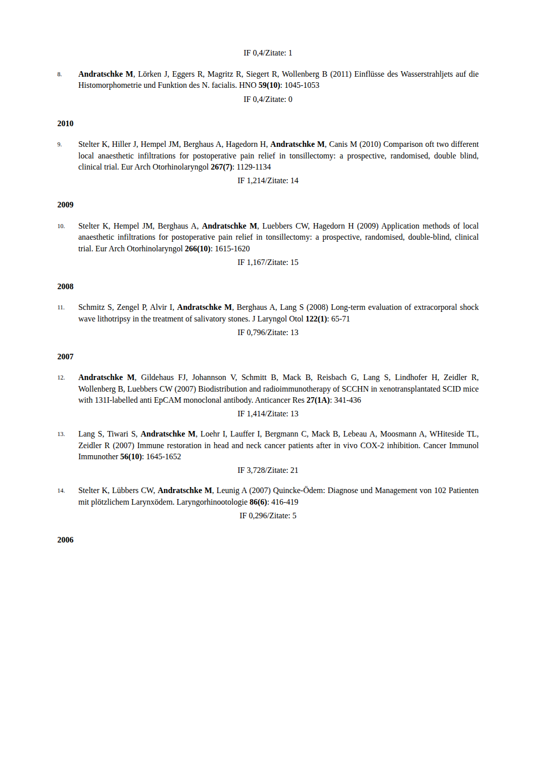IF 0,4/Zitate: 1
8. Andratschke M, Lörken J, Eggers R, Magritz R, Siegert R, Wollenberg B (2011) Einflüsse des Wasserstrahljets auf die Histomorphometrie und Funktion des N. facialis. HNO 59(10): 1045-1053
IF 0,4/Zitate: 0
2010
9. Stelter K, Hiller J, Hempel JM, Berghaus A, Hagedorn H, Andratschke M, Canis M (2010) Comparison oft two different local anaesthetic infiltrations for postoperative pain relief in tonsillectomy: a prospective, randomised, double blind, clinical trial. Eur Arch Otorhinolaryngol 267(7): 1129-1134
IF 1,214/Zitate: 14
2009
10. Stelter K, Hempel JM, Berghaus A, Andratschke M, Luebbers CW, Hagedorn H (2009) Application methods of local anaesthetic infiltrations for postoperative pain relief in tonsillectomy: a prospective, randomised, double-blind, clinical trial. Eur Arch Otorhinolaryngol 266(10): 1615-1620
IF 1,167/Zitate: 15
2008
11. Schmitz S, Zengel P, Alvir I, Andratschke M, Berghaus A, Lang S (2008) Long-term evaluation of extracorporal shock wave lithotripsy in the treatment of salivatory stones. J Laryngol Otol 122(1): 65-71
IF 0,796/Zitate: 13
2007
12. Andratschke M, Gildehaus FJ, Johannson V, Schmitt B, Mack B, Reisbach G, Lang S, Lindhofer H, Zeidler R, Wollenberg B, Luebbers CW (2007) Biodistribution and radioimmunotherapy of SCCHN in xenotransplantated SCID mice with 131I-labelled anti EpCAM monoclonal antibody. Anticancer Res 27(1A): 341-436
IF 1,414/Zitate: 13
13. Lang S, Tiwari S, Andratschke M, Loehr I, Lauffer I, Bergmann C, Mack B, Lebeau A, Moosmann A, WHiteside TL, Zeidler R (2007) Immune restoration in head and neck cancer patients after in vivo COX-2 inhibition. Cancer Immunol Immunother 56(10): 1645-1652
IF 3,728/Zitate: 21
14. Stelter K, Lübbers CW, Andratschke M, Leunig A (2007) Quincke-Ödem: Diagnose und Management von 102 Patienten mit plötzlichem Larynxödem. Laryngorhinootologie 86(6): 416-419
IF 0,296/Zitate: 5
2006